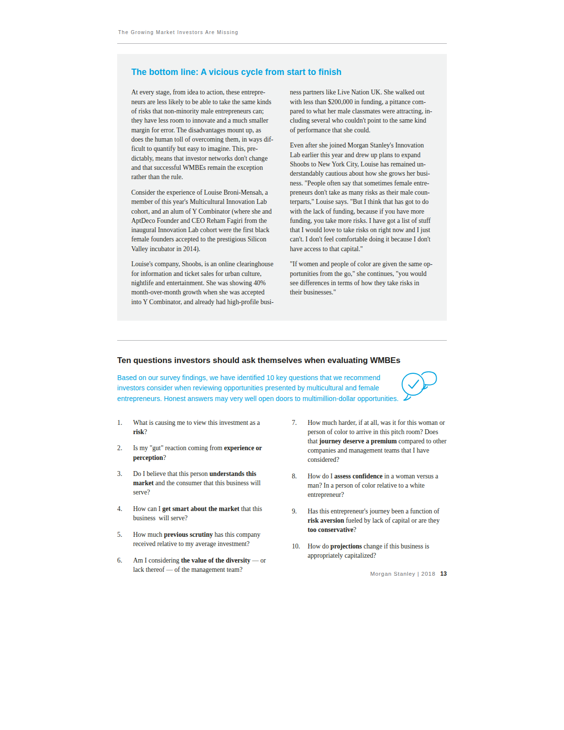The Growing Market Investors Are Missing
The bottom line: A vicious cycle from start to finish
At every stage, from idea to action, these entrepreneurs are less likely to be able to take the same kinds of risks that non-minority male entrepreneurs can; they have less room to innovate and a much smaller margin for error. The disadvantages mount up, as does the human toll of overcoming them, in ways difficult to quantify but easy to imagine. This, predictably, means that investor networks don't change and that successful WMBEs remain the exception rather than the rule.
Consider the experience of Louise Broni-Mensah, a member of this year's Multicultural Innovation Lab cohort, and an alum of Y Combinator (where she and AptDeco Founder and CEO Reham Fagiri from the inaugural Innovation Lab cohort were the first black female founders accepted to the prestigious Silicon Valley incubator in 2014).
Louise's company, Shoobs, is an online clearinghouse for information and ticket sales for urban culture, nightlife and entertainment. She was showing 40% month-over-month growth when she was accepted into Y Combinator, and already had high-profile business partners like Live Nation UK. She walked out with less than $200,000 in funding, a pittance compared to what her male classmates were attracting, including several who couldn't point to the same kind of performance that she could.
Even after she joined Morgan Stanley's Innovation Lab earlier this year and drew up plans to expand Shoobs to New York City, Louise has remained understandably cautious about how she grows her business. "People often say that sometimes female entrepreneurs don't take as many risks as their male counterparts," Louise says. "But I think that has got to do with the lack of funding, because if you have more funding, you take more risks. I have got a list of stuff that I would love to take risks on right now and I just can't. I don't feel comfortable doing it because I don't have access to that capital."
"If women and people of color are given the same opportunities from the go," she continues, "you would see differences in terms of how they take risks in their businesses."
Ten questions investors should ask themselves when evaluating WMBEs
Based on our survey findings, we have identified 10 key questions that we recommend investors consider when reviewing opportunities presented by multicultural and female entrepreneurs. Honest answers may very well open doors to multimillion-dollar opportunities.
What is causing me to view this investment as a risk?
Is my "gut" reaction coming from experience or perception?
Do I believe that this person understands this market and the consumer that this business will serve?
How can I get smart about the market that this business will serve?
How much previous scrutiny has this company received relative to my average investment?
Am I considering the value of the diversity — or lack thereof — of the management team?
How much harder, if at all, was it for this woman or person of color to arrive in this pitch room? Does that journey deserve a premium compared to other companies and management teams that I have considered?
How do I assess confidence in a woman versus a man? In a person of color relative to a white entrepreneur?
Has this entrepreneur's journey been a function of risk aversion fueled by lack of capital or are they too conservative?
How do projections change if this business is appropriately capitalized?
Morgan Stanley | 2018 13